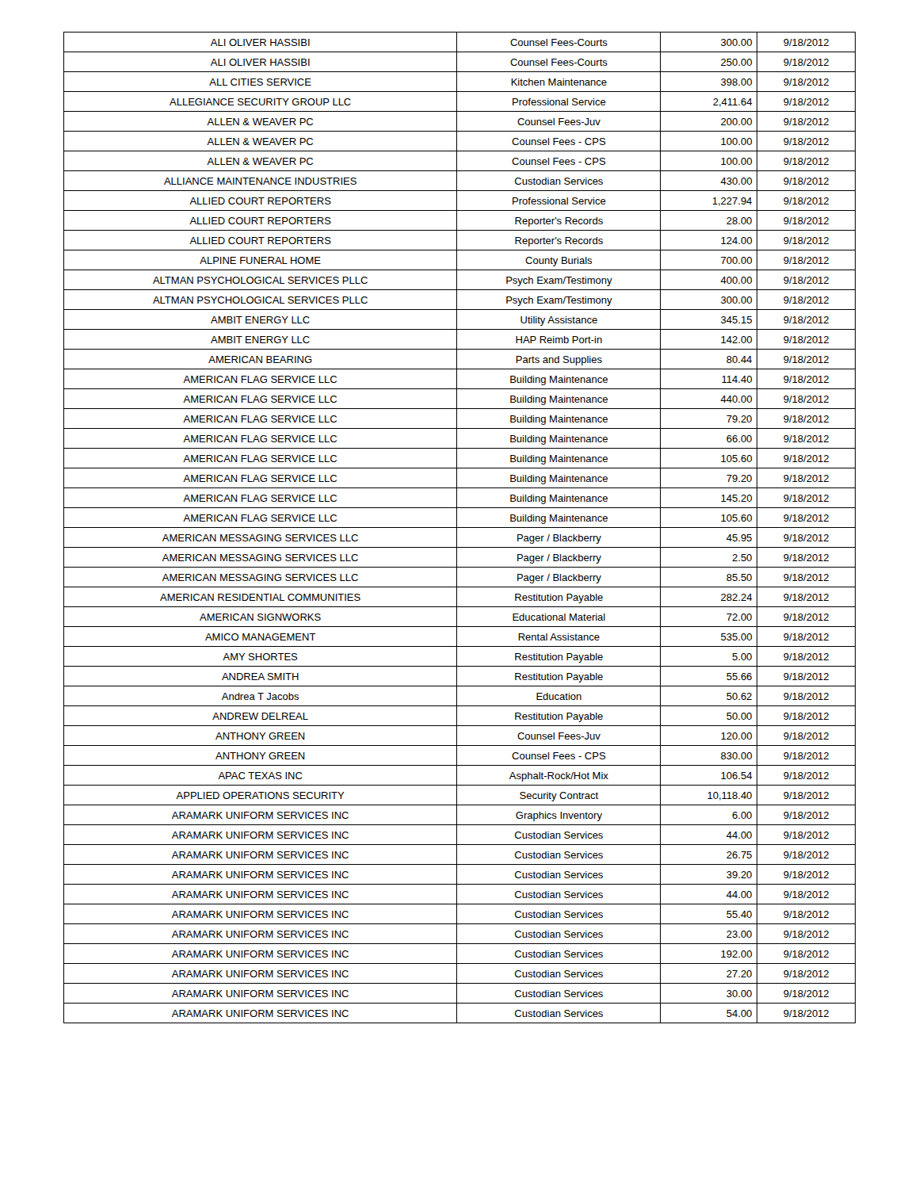| ALI OLIVER HASSIBI | Counsel Fees-Courts | 300.00 | 9/18/2012 |
| ALI OLIVER HASSIBI | Counsel Fees-Courts | 250.00 | 9/18/2012 |
| ALL CITIES SERVICE | Kitchen Maintenance | 398.00 | 9/18/2012 |
| ALLEGIANCE SECURITY GROUP LLC | Professional Service | 2,411.64 | 9/18/2012 |
| ALLEN & WEAVER PC | Counsel Fees-Juv | 200.00 | 9/18/2012 |
| ALLEN & WEAVER PC | Counsel Fees - CPS | 100.00 | 9/18/2012 |
| ALLEN & WEAVER PC | Counsel Fees - CPS | 100.00 | 9/18/2012 |
| ALLIANCE MAINTENANCE INDUSTRIES | Custodian Services | 430.00 | 9/18/2012 |
| ALLIED COURT REPORTERS | Professional Service | 1,227.94 | 9/18/2012 |
| ALLIED COURT REPORTERS | Reporter's Records | 28.00 | 9/18/2012 |
| ALLIED COURT REPORTERS | Reporter's Records | 124.00 | 9/18/2012 |
| ALPINE FUNERAL HOME | County Burials | 700.00 | 9/18/2012 |
| ALTMAN PSYCHOLOGICAL SERVICES PLLC | Psych Exam/Testimony | 400.00 | 9/18/2012 |
| ALTMAN PSYCHOLOGICAL SERVICES PLLC | Psych Exam/Testimony | 300.00 | 9/18/2012 |
| AMBIT ENERGY LLC | Utility Assistance | 345.15 | 9/18/2012 |
| AMBIT ENERGY LLC | HAP Reimb Port-in | 142.00 | 9/18/2012 |
| AMERICAN BEARING | Parts and Supplies | 80.44 | 9/18/2012 |
| AMERICAN FLAG SERVICE LLC | Building Maintenance | 114.40 | 9/18/2012 |
| AMERICAN FLAG SERVICE LLC | Building Maintenance | 440.00 | 9/18/2012 |
| AMERICAN FLAG SERVICE LLC | Building Maintenance | 79.20 | 9/18/2012 |
| AMERICAN FLAG SERVICE LLC | Building Maintenance | 66.00 | 9/18/2012 |
| AMERICAN FLAG SERVICE LLC | Building Maintenance | 105.60 | 9/18/2012 |
| AMERICAN FLAG SERVICE LLC | Building Maintenance | 79.20 | 9/18/2012 |
| AMERICAN FLAG SERVICE LLC | Building Maintenance | 145.20 | 9/18/2012 |
| AMERICAN FLAG SERVICE LLC | Building Maintenance | 105.60 | 9/18/2012 |
| AMERICAN MESSAGING SERVICES LLC | Pager / Blackberry | 45.95 | 9/18/2012 |
| AMERICAN MESSAGING SERVICES LLC | Pager / Blackberry | 2.50 | 9/18/2012 |
| AMERICAN MESSAGING SERVICES LLC | Pager / Blackberry | 85.50 | 9/18/2012 |
| AMERICAN RESIDENTIAL COMMUNITIES | Restitution Payable | 282.24 | 9/18/2012 |
| AMERICAN SIGNWORKS | Educational Material | 72.00 | 9/18/2012 |
| AMICO MANAGEMENT | Rental Assistance | 535.00 | 9/18/2012 |
| AMY SHORTES | Restitution Payable | 5.00 | 9/18/2012 |
| ANDREA SMITH | Restitution Payable | 55.66 | 9/18/2012 |
| Andrea T Jacobs | Education | 50.62 | 9/18/2012 |
| ANDREW DELREAL | Restitution Payable | 50.00 | 9/18/2012 |
| ANTHONY GREEN | Counsel Fees-Juv | 120.00 | 9/18/2012 |
| ANTHONY GREEN | Counsel Fees - CPS | 830.00 | 9/18/2012 |
| APAC TEXAS INC | Asphalt-Rock/Hot Mix | 106.54 | 9/18/2012 |
| APPLIED OPERATIONS SECURITY | Security Contract | 10,118.40 | 9/18/2012 |
| ARAMARK UNIFORM SERVICES INC | Graphics Inventory | 6.00 | 9/18/2012 |
| ARAMARK UNIFORM SERVICES INC | Custodian Services | 44.00 | 9/18/2012 |
| ARAMARK UNIFORM SERVICES INC | Custodian Services | 26.75 | 9/18/2012 |
| ARAMARK UNIFORM SERVICES INC | Custodian Services | 39.20 | 9/18/2012 |
| ARAMARK UNIFORM SERVICES INC | Custodian Services | 44.00 | 9/18/2012 |
| ARAMARK UNIFORM SERVICES INC | Custodian Services | 55.40 | 9/18/2012 |
| ARAMARK UNIFORM SERVICES INC | Custodian Services | 23.00 | 9/18/2012 |
| ARAMARK UNIFORM SERVICES INC | Custodian Services | 192.00 | 9/18/2012 |
| ARAMARK UNIFORM SERVICES INC | Custodian Services | 27.20 | 9/18/2012 |
| ARAMARK UNIFORM SERVICES INC | Custodian Services | 30.00 | 9/18/2012 |
| ARAMARK UNIFORM SERVICES INC | Custodian Services | 54.00 | 9/18/2012 |